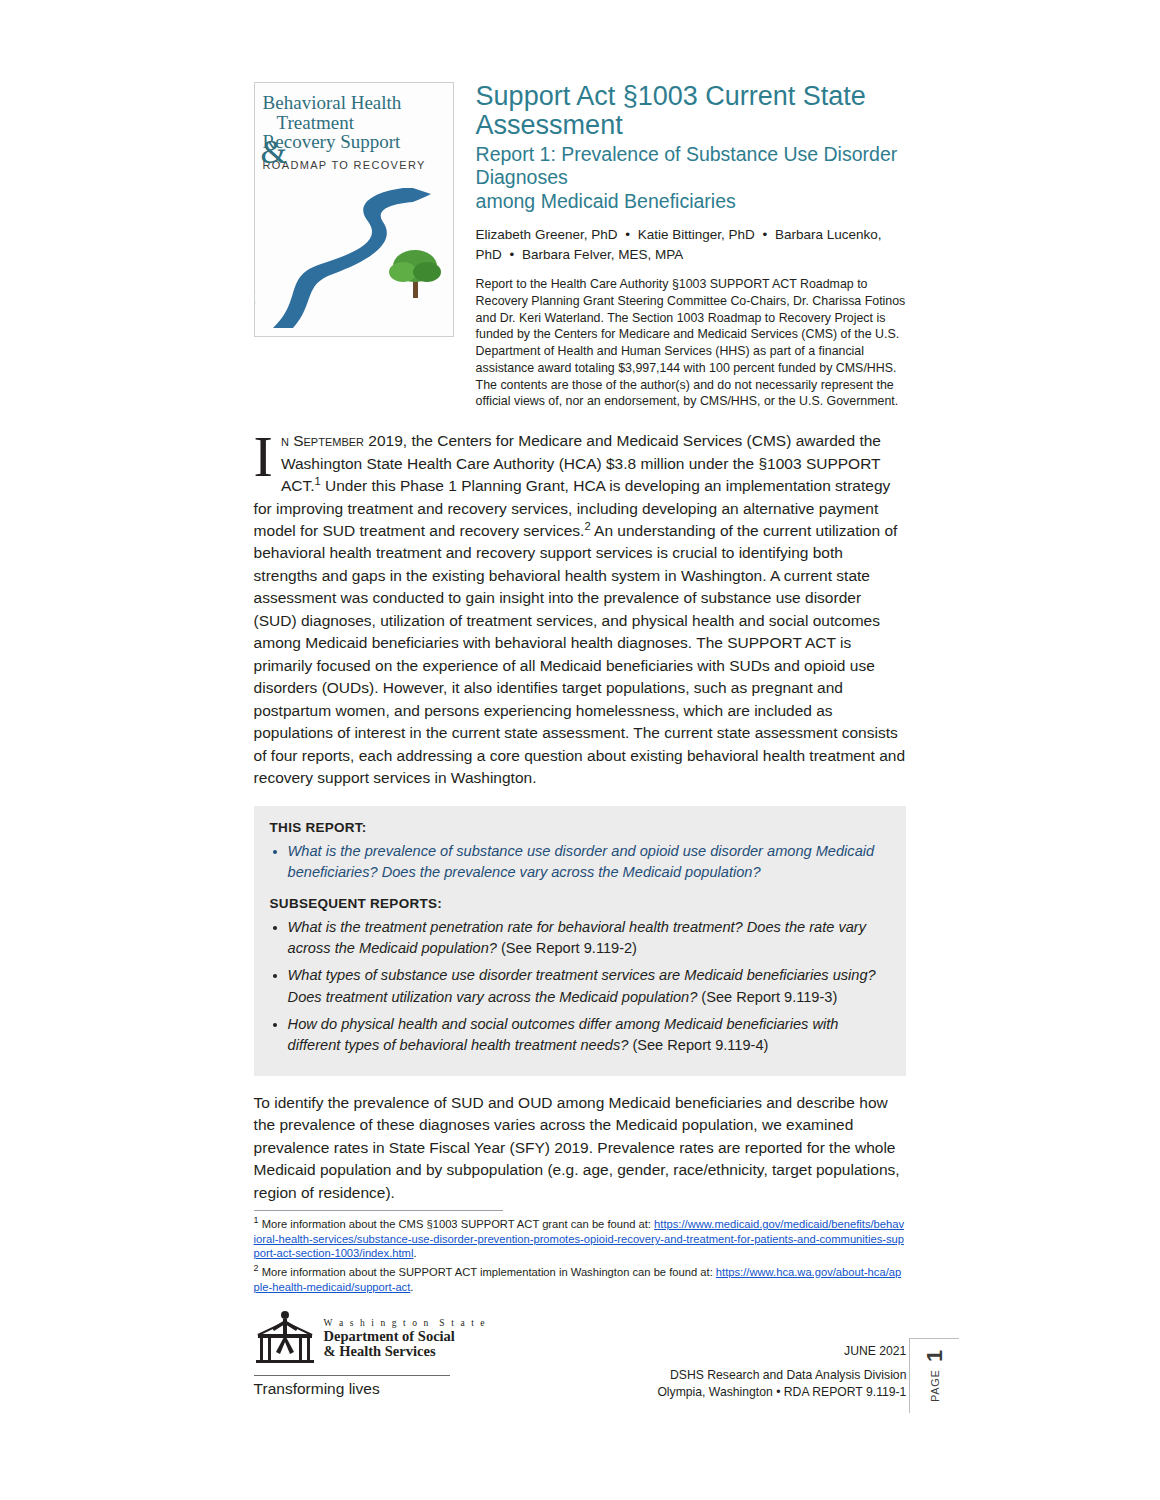Behavioral Health Treatment Recovery Support
&
Roadmap to Recovery
Photo: Image by Pixabay/Pexels, Adobe Stock
Support Act §1003 Current State Assessment
Report 1: Prevalence of Substance Use Disorder Diagnoses
among Medicaid Beneficiaries
Elizabeth Greener, PhD • Katie Bittinger, PhD • Barbara Lucenko, PhD • Barbara Felver, MES, MPA
Report to the Health Care Authority §1003 SUPPORT ACT Roadmap to Recovery Planning Grant Steering Committee Co-Chairs, Dr. Charissa Fotinos and Dr. Keri Waterland. The Section 1003 Roadmap to Recovery Project is funded by the Centers for Medicare and Medicaid Services (CMS) of the U.S. Department of Health and Human Services (HHS) as part of a financial assistance award totaling $3,997,144 with 100 percent funded by CMS/HHS. The contents are those of the author(s) and do not necessarily represent the official views of, nor an endorsement, by CMS/HHS, or the U.S. Government.
In September 2019, the Centers for Medicare and Medicaid Services (CMS) awarded the Washington State Health Care Authority (HCA) $3.8 million under the §1003 SUPPORT ACT.1 Under this Phase 1 Planning Grant, HCA is developing an implementation strategy for improving treatment and recovery services, including developing an alternative payment model for SUD treatment and recovery services.2 An understanding of the current utilization of behavioral health treatment and recovery support services is crucial to identifying both strengths and gaps in the existing behavioral health system in Washington. A current state assessment was conducted to gain insight into the prevalence of substance use disorder (SUD) diagnoses, utilization of treatment services, and physical health and social outcomes among Medicaid beneficiaries with behavioral health diagnoses. The SUPPORT ACT is primarily focused on the experience of all Medicaid beneficiaries with SUDs and opioid use disorders (OUDs). However, it also identifies target populations, such as pregnant and postpartum women, and persons experiencing homelessness, which are included as populations of interest in the current state assessment. The current state assessment consists of four reports, each addressing a core question about existing behavioral health treatment and recovery support services in Washington.
THIS REPORT:
What is the prevalence of substance use disorder and opioid use disorder among Medicaid beneficiaries? Does the prevalence vary across the Medicaid population?
SUBSEQUENT REPORTS:
What is the treatment penetration rate for behavioral health treatment? Does the rate vary across the Medicaid population? (See Report 9.119-2)
What types of substance use disorder treatment services are Medicaid beneficiaries using? Does treatment utilization vary across the Medicaid population? (See Report 9.119-3)
How do physical health and social outcomes differ among Medicaid beneficiaries with different types of behavioral health treatment needs? (See Report 9.119-4)
To identify the prevalence of SUD and OUD among Medicaid beneficiaries and describe how the prevalence of these diagnoses varies across the Medicaid population, we examined prevalence rates in State Fiscal Year (SFY) 2019. Prevalence rates are reported for the whole Medicaid population and by subpopulation (e.g. age, gender, race/ethnicity, target populations, region of residence).
1 More information about the CMS §1003 SUPPORT ACT grant can be found at: https://www.medicaid.gov/medicaid/benefits/behavioral-health-services/substance-use-disorder-prevention-promotes-opioid-recovery-and-treatment-for-patients-and-communities-support-act-section-1003/index.html.
2 More information about the SUPPORT ACT implementation in Washington can be found at: https://www.hca.wa.gov/about-hca/apple-health-medicaid/support-act.
W a s h i n g t o n S t a t e Department of Social & Health Services
Transforming lives
JUNE 2021
DSHS Research and Data Analysis Division
Olympia, Washington • RDA REPORT 9.119-1
PAGE 1